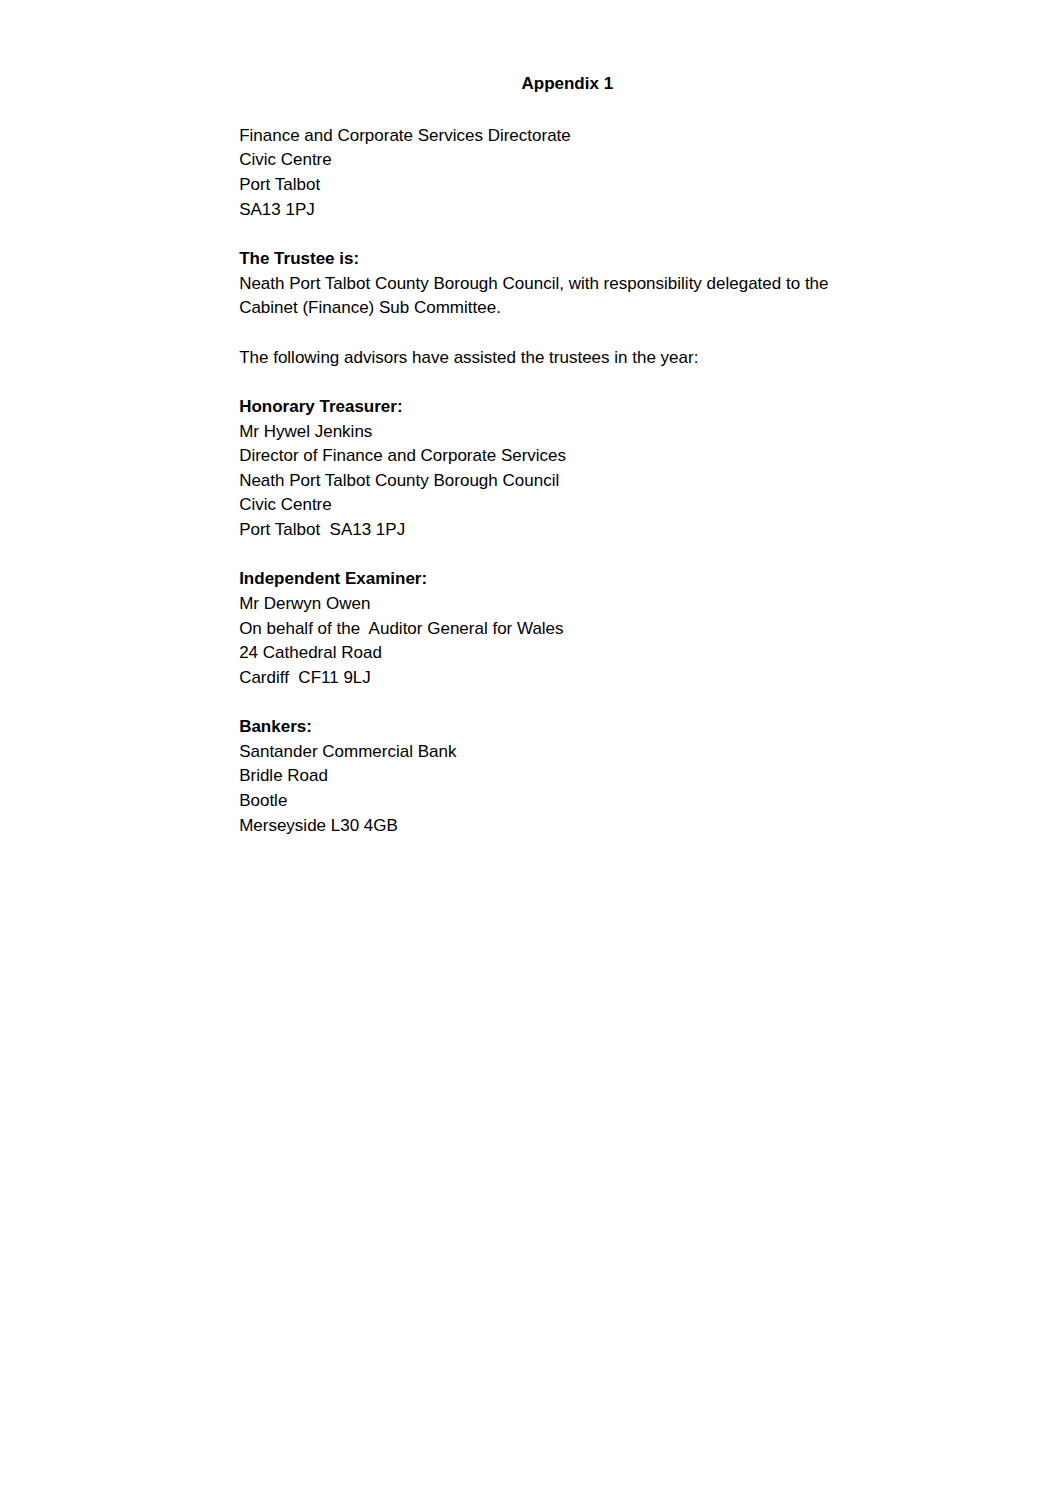Appendix 1
Finance and Corporate Services Directorate
Civic Centre
Port Talbot
SA13 1PJ
The Trustee is:
Neath Port Talbot County Borough Council, with responsibility delegated to the Cabinet (Finance) Sub Committee.
The following advisors have assisted the trustees in the year:
Honorary Treasurer:
Mr Hywel Jenkins
Director of Finance and Corporate Services
Neath Port Talbot County Borough Council
Civic Centre
Port Talbot SA13 1PJ
Independent Examiner:
Mr Derwyn Owen
On behalf of the Auditor General for Wales
24 Cathedral Road
Cardiff CF11 9LJ
Bankers:
Santander Commercial Bank
Bridle Road
Bootle
Merseyside L30 4GB